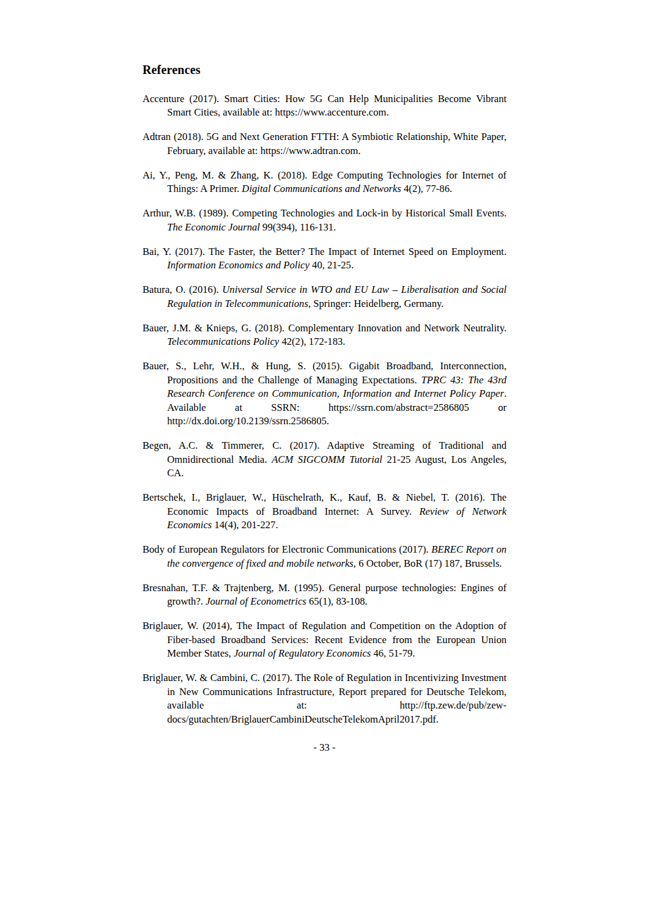References
Accenture (2017). Smart Cities: How 5G Can Help Municipalities Become Vibrant Smart Cities, available at: https://www.accenture.com.
Adtran (2018). 5G and Next Generation FTTH: A Symbiotic Relationship, White Paper, February, available at: https://www.adtran.com.
Ai, Y., Peng, M. & Zhang, K. (2018). Edge Computing Technologies for Internet of Things: A Primer. Digital Communications and Networks 4(2), 77-86.
Arthur, W.B. (1989). Competing Technologies and Lock-in by Historical Small Events. The Economic Journal 99(394), 116-131.
Bai, Y. (2017). The Faster, the Better? The Impact of Internet Speed on Employment. Information Economics and Policy 40, 21-25.
Batura, O. (2016). Universal Service in WTO and EU Law – Liberalisation and Social Regulation in Telecommunications, Springer: Heidelberg, Germany.
Bauer, J.M. & Knieps, G. (2018). Complementary Innovation and Network Neutrality. Telecommunications Policy 42(2), 172-183.
Bauer, S., Lehr, W.H., & Hung, S. (2015). Gigabit Broadband, Interconnection, Propositions and the Challenge of Managing Expectations. TPRC 43: The 43rd Research Conference on Communication, Information and Internet Policy Paper. Available at SSRN: https://ssrn.com/abstract=2586805 or http://dx.doi.org/10.2139/ssrn.2586805.
Begen, A.C. & Timmerer, C. (2017). Adaptive Streaming of Traditional and Omnidirectional Media. ACM SIGCOMM Tutorial 21-25 August, Los Angeles, CA.
Bertschek, I., Briglauer, W., Hüschelrath, K., Kauf, B. & Niebel, T. (2016). The Economic Impacts of Broadband Internet: A Survey. Review of Network Economics 14(4), 201-227.
Body of European Regulators for Electronic Communications (2017). BEREC Report on the convergence of fixed and mobile networks, 6 October, BoR (17) 187, Brussels.
Bresnahan, T.F. & Trajtenberg, M. (1995). General purpose technologies: Engines of growth?. Journal of Econometrics 65(1), 83-108.
Briglauer, W. (2014), The Impact of Regulation and Competition on the Adoption of Fiber-based Broadband Services: Recent Evidence from the European Union Member States, Journal of Regulatory Economics 46, 51-79.
Briglauer, W. & Cambini, C. (2017). The Role of Regulation in Incentivizing Investment in New Communications Infrastructure, Report prepared for Deutsche Telekom, available at: http://ftp.zew.de/pub/zew-docs/gutachten/BriglauerCambiniDeutscheTelekomApril2017.pdf.
- 33 -